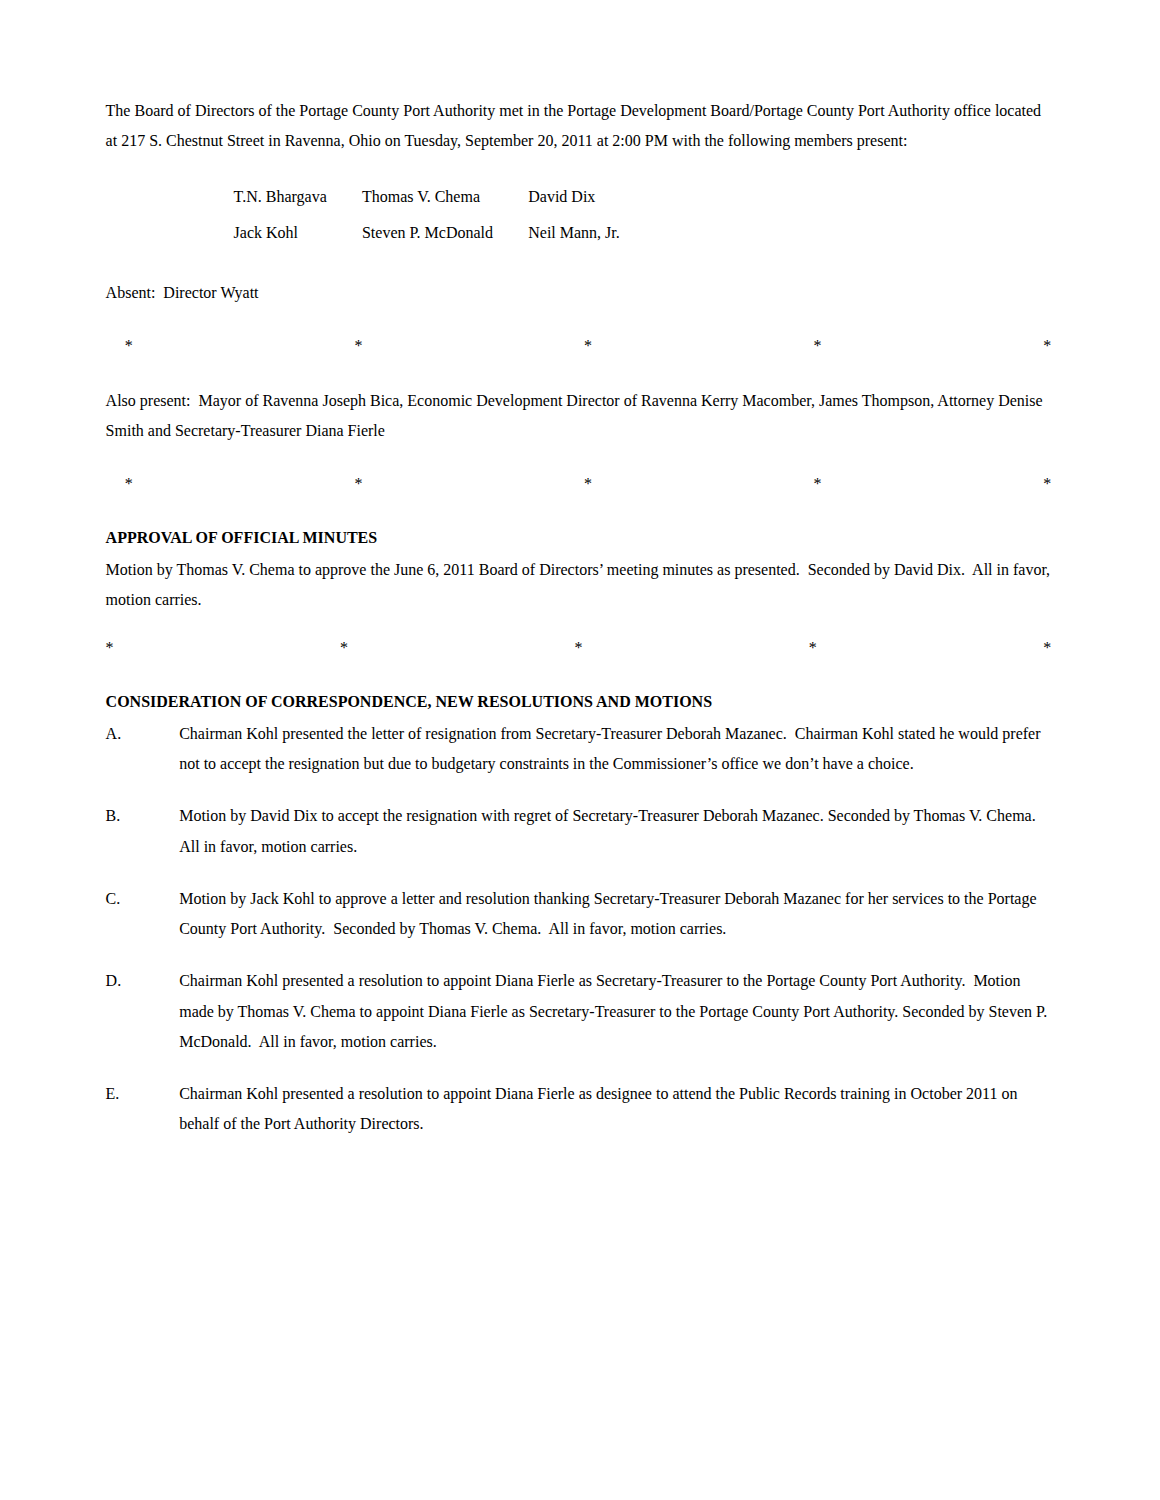The Board of Directors of the Portage County Port Authority met in the Portage Development Board/Portage County Port Authority office located at 217 S. Chestnut Street in Ravenna, Ohio on Tuesday, September 20, 2011 at 2:00 PM with the following members present:
| T.N. Bhargava | Thomas V. Chema | David Dix |
| Jack Kohl | Steven P. McDonald | Neil Mann, Jr. |
Absent: Director Wyatt
*****
Also present: Mayor of Ravenna Joseph Bica, Economic Development Director of Ravenna Kerry Macomber, James Thompson, Attorney Denise Smith and Secretary-Treasurer Diana Fierle
*****
APPROVAL OF OFFICIAL MINUTES
Motion by Thomas V. Chema to approve the June 6, 2011 Board of Directors’ meeting minutes as presented. Seconded by David Dix. All in favor, motion carries.
*****
CONSIDERATION OF CORRESPONDENCE, NEW RESOLUTIONS AND MOTIONS
A. Chairman Kohl presented the letter of resignation from Secretary-Treasurer Deborah Mazanec. Chairman Kohl stated he would prefer not to accept the resignation but due to budgetary constraints in the Commissioner’s office we don’t have a choice.
B. Motion by David Dix to accept the resignation with regret of Secretary-Treasurer Deborah Mazanec. Seconded by Thomas V. Chema. All in favor, motion carries.
C. Motion by Jack Kohl to approve a letter and resolution thanking Secretary-Treasurer Deborah Mazanec for her services to the Portage County Port Authority. Seconded by Thomas V. Chema. All in favor, motion carries.
D. Chairman Kohl presented a resolution to appoint Diana Fierle as Secretary-Treasurer to the Portage County Port Authority. Motion made by Thomas V. Chema to appoint Diana Fierle as Secretary-Treasurer to the Portage County Port Authority. Seconded by Steven P. McDonald. All in favor, motion carries.
E. Chairman Kohl presented a resolution to appoint Diana Fierle as designee to attend the Public Records training in October 2011 on behalf of the Port Authority Directors.